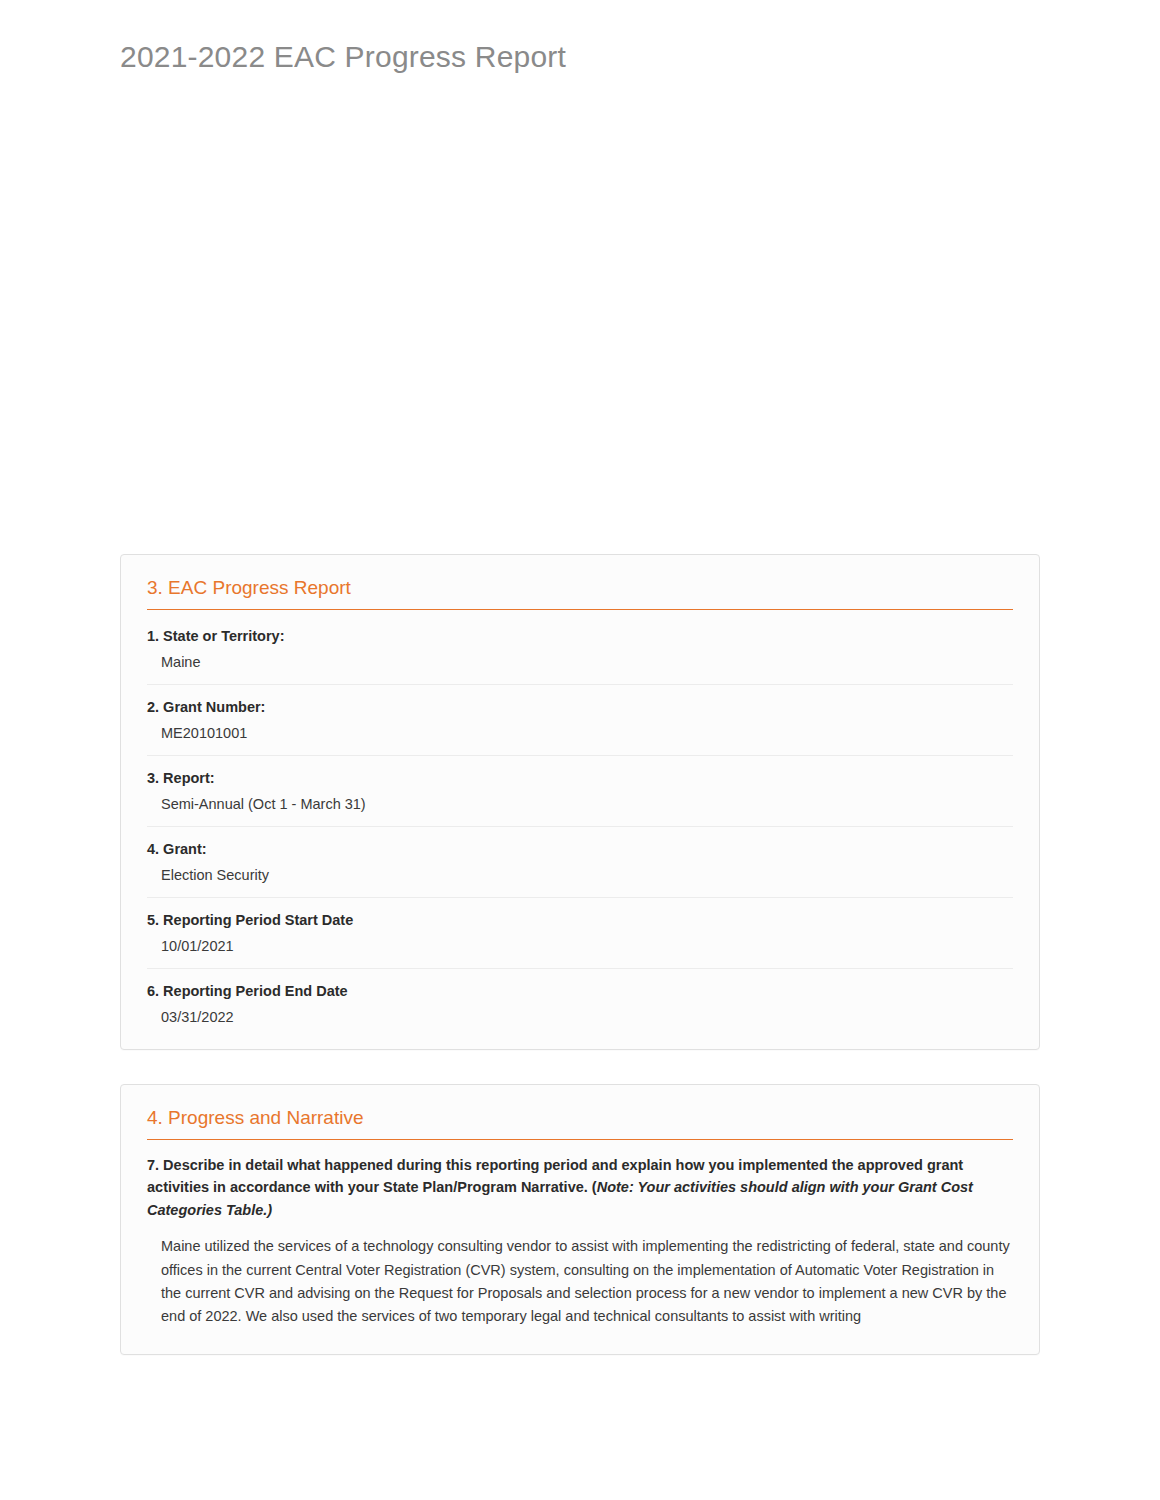2021-2022 EAC Progress Report
3. EAC Progress Report
1. State or Territory:
Maine
2. Grant Number:
ME20101001
3. Report:
Semi-Annual (Oct 1 - March 31)
4. Grant:
Election Security
5. Reporting Period Start Date
10/01/2021
6. Reporting Period End Date
03/31/2022
4. Progress and Narrative
7. Describe in detail what happened during this reporting period and explain how you implemented the approved grant activities in accordance with your State Plan/Program Narrative. (Note: Your activities should align with your Grant Cost Categories Table.)
Maine utilized the services of a technology consulting vendor to assist with implementing the redistricting of federal, state and county offices in the current Central Voter Registration (CVR) system, consulting on the implementation of Automatic Voter Registration in the current CVR and advising on the Request for Proposals and selection process for a new vendor to implement a new CVR by the end of 2022. We also used the services of two temporary legal and technical consultants to assist with writing